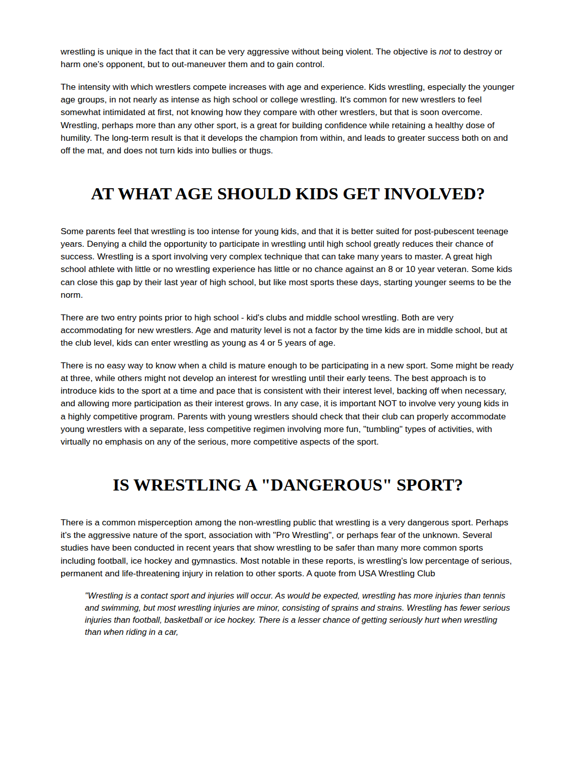wrestling is unique in the fact that it can be very aggressive without being violent. The objective is not to destroy or harm one's opponent, but to out-maneuver them and to gain control.
The intensity with which wrestlers compete increases with age and experience. Kids wrestling, especially the younger age groups, in not nearly as intense as high school or college wrestling. It's common for new wrestlers to feel somewhat intimidated at first, not knowing how they compare with other wrestlers, but that is soon overcome. Wrestling, perhaps more than any other sport, is a great for building confidence while retaining a healthy dose of humility. The long-term result is that it develops the champion from within, and leads to greater success both on and off the mat, and does not turn kids into bullies or thugs.
AT WHAT AGE SHOULD KIDS GET INVOLVED?
Some parents feel that wrestling is too intense for young kids, and that it is better suited for post-pubescent teenage years. Denying a child the opportunity to participate in wrestling until high school greatly reduces their chance of success. Wrestling is a sport involving very complex technique that can take many years to master. A great high school athlete with little or no wrestling experience has little or no chance against an 8 or 10 year veteran. Some kids can close this gap by their last year of high school, but like most sports these days, starting younger seems to be the norm.
There are two entry points prior to high school - kid's clubs and middle school wrestling. Both are very accommodating for new wrestlers. Age and maturity level is not a factor by the time kids are in middle school, but at the club level, kids can enter wrestling as young as 4 or 5 years of age.
There is no easy way to know when a child is mature enough to be participating in a new sport. Some might be ready at three, while others might not develop an interest for wrestling until their early teens. The best approach is to introduce kids to the sport at a time and pace that is consistent with their interest level, backing off when necessary, and allowing more participation as their interest grows. In any case, it is important NOT to involve very young kids in a highly competitive program. Parents with young wrestlers should check that their club can properly accommodate young wrestlers with a separate, less competitive regimen involving more fun, "tumbling" types of activities, with virtually no emphasis on any of the serious, more competitive aspects of the sport.
IS WRESTLING A "DANGEROUS" SPORT?
There is a common misperception among the non-wrestling public that wrestling is a very dangerous sport. Perhaps it's the aggressive nature of the sport, association with "Pro Wrestling", or perhaps fear of the unknown. Several studies have been conducted in recent years that show wrestling to be safer than many more common sports including football, ice hockey and gymnastics. Most notable in these reports, is wrestling's low percentage of serious, permanent and life-threatening injury in relation to other sports. A quote from USA Wrestling Club
"Wrestling is a contact sport and injuries will occur. As would be expected, wrestling has more injuries than tennis and swimming, but most wrestling injuries are minor, consisting of sprains and strains. Wrestling has fewer serious injuries than football, basketball or ice hockey. There is a lesser chance of getting seriously hurt when wrestling than when riding in a car,